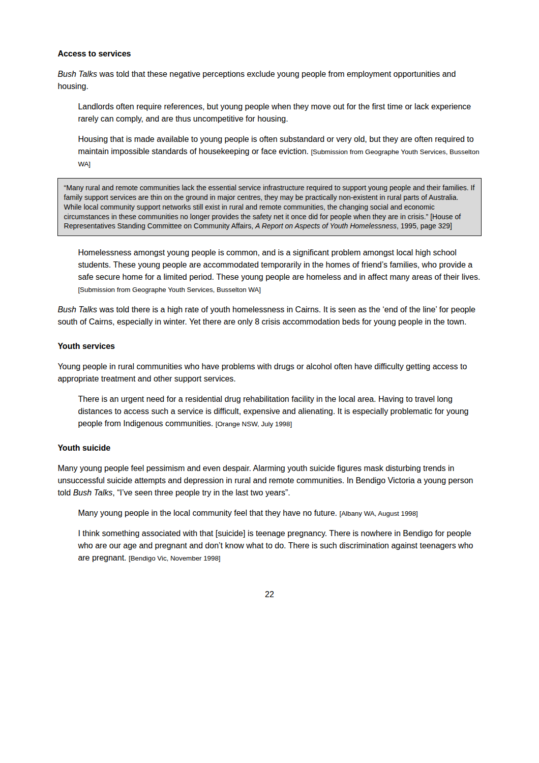Access to services
Bush Talks was told that these negative perceptions exclude young people from employment opportunities and housing.
Landlords often require references, but young people when they move out for the first time or lack experience rarely can comply, and are thus uncompetitive for housing.
Housing that is made available to young people is often substandard or very old, but they are often required to maintain impossible standards of housekeeping or face eviction. [Submission from Geographe Youth Services, Busselton WA]
“Many rural and remote communities lack the essential service infrastructure required to support young people and their families. If family support services are thin on the ground in major centres, they may be practically non-existent in rural parts of Australia. While local community support networks still exist in rural and remote communities, the changing social and economic circumstances in these communities no longer provides the safety net it once did for people when they are in crisis.” [House of Representatives Standing Committee on Community Affairs, A Report on Aspects of Youth Homelessness, 1995, page 329]
Homelessness amongst young people is common, and is a significant problem amongst local high school students. These young people are accommodated temporarily in the homes of friend’s families, who provide a safe secure home for a limited period. These young people are homeless and in affect many areas of their lives. [Submission from Geographe Youth Services, Busselton WA]
Bush Talks was told there is a high rate of youth homelessness in Cairns. It is seen as the ‘end of the line’ for people south of Cairns, especially in winter. Yet there are only 8 crisis accommodation beds for young people in the town.
Youth services
Young people in rural communities who have problems with drugs or alcohol often have difficulty getting access to appropriate treatment and other support services.
There is an urgent need for a residential drug rehabilitation facility in the local area. Having to travel long distances to access such a service is difficult, expensive and alienating. It is especially problematic for young people from Indigenous communities. [Orange NSW, July 1998]
Youth suicide
Many young people feel pessimism and even despair. Alarming youth suicide figures mask disturbing trends in unsuccessful suicide attempts and depression in rural and remote communities. In Bendigo Victoria a young person told Bush Talks, “I’ve seen three people try in the last two years”.
Many young people in the local community feel that they have no future. [Albany WA, August 1998]
I think something associated with that [suicide] is teenage pregnancy. There is nowhere in Bendigo for people who are our age and pregnant and don’t know what to do. There is such discrimination against teenagers who are pregnant. [Bendigo Vic, November 1998]
22